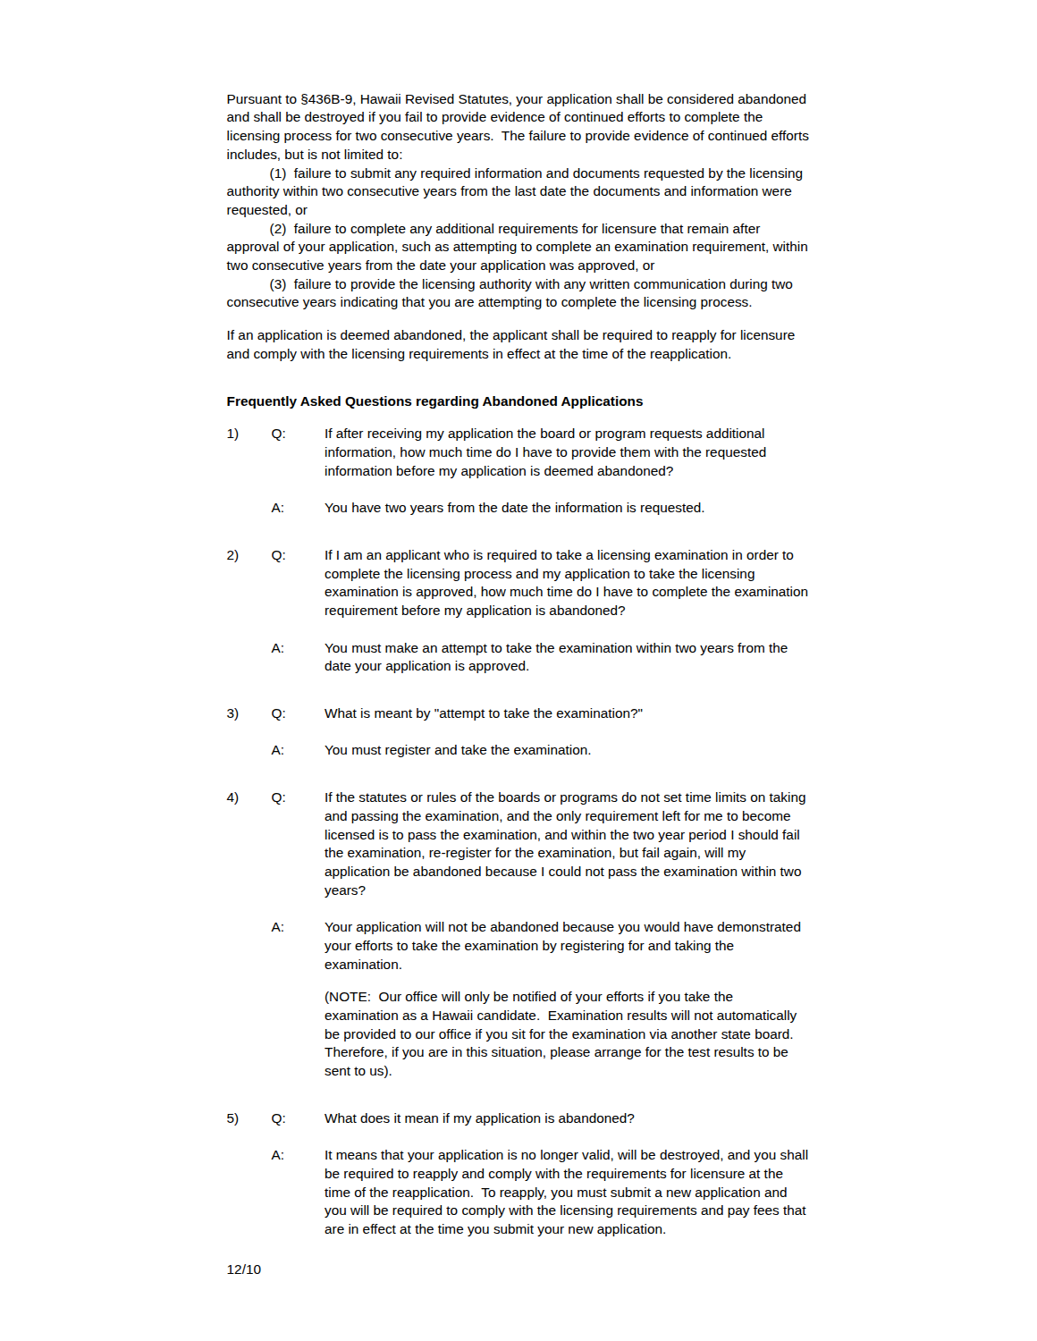Pursuant to §436B-9, Hawaii Revised Statutes, your application shall be considered abandoned and shall be destroyed if you fail to provide evidence of continued efforts to complete the licensing process for two consecutive years. The failure to provide evidence of continued efforts includes, but is not limited to:
(1) failure to submit any required information and documents requested by the licensing authority within two consecutive years from the last date the documents and information were requested, or
(2) failure to complete any additional requirements for licensure that remain after approval of your application, such as attempting to complete an examination requirement, within two consecutive years from the date your application was approved, or
(3) failure to provide the licensing authority with any written communication during two consecutive years indicating that you are attempting to complete the licensing process.
If an application is deemed abandoned, the applicant shall be required to reapply for licensure and comply with the licensing requirements in effect at the time of the reapplication.
Frequently Asked Questions regarding Abandoned Applications
| 1) | Q: | If after receiving my application the board or program requests additional information, how much time do I have to provide them with the requested information before my application is deemed abandoned? |
| | A: | You have two years from the date the information is requested. |
| 2) | Q: | If I am an applicant who is required to take a licensing examination in order to complete the licensing process and my application to take the licensing examination is approved, how much time do I have to complete the examination requirement before my application is abandoned? |
| | A: | You must make an attempt to take the examination within two years from the date your application is approved. |
| 3) | Q: | What is meant by "attempt to take the examination?" |
| | A: | You must register and take the examination. |
| 4) | Q: | If the statutes or rules of the boards or programs do not set time limits on taking and passing the examination, and the only requirement left for me to become licensed is to pass the examination, and within the two year period I should fail the examination, re-register for the examination, but fail again, will my application be abandoned because I could not pass the examination within two years? |
| | A: | Your application will not be abandoned because you would have demonstrated your efforts to take the examination by registering for and taking the examination. (NOTE: Our office will only be notified of your efforts if you take the examination as a Hawaii candidate. Examination results will not automatically be provided to our office if you sit for the examination via another state board. Therefore, if you are in this situation, please arrange for the test results to be sent to us). |
| 5) | Q: | What does it mean if my application is abandoned? |
| | A: | It means that your application is no longer valid, will be destroyed, and you shall be required to reapply and comply with the requirements for licensure at the time of the reapplication. To reapply, you must submit a new application and you will be required to comply with the licensing requirements and pay fees that are in effect at the time you submit your new application. |
12/10